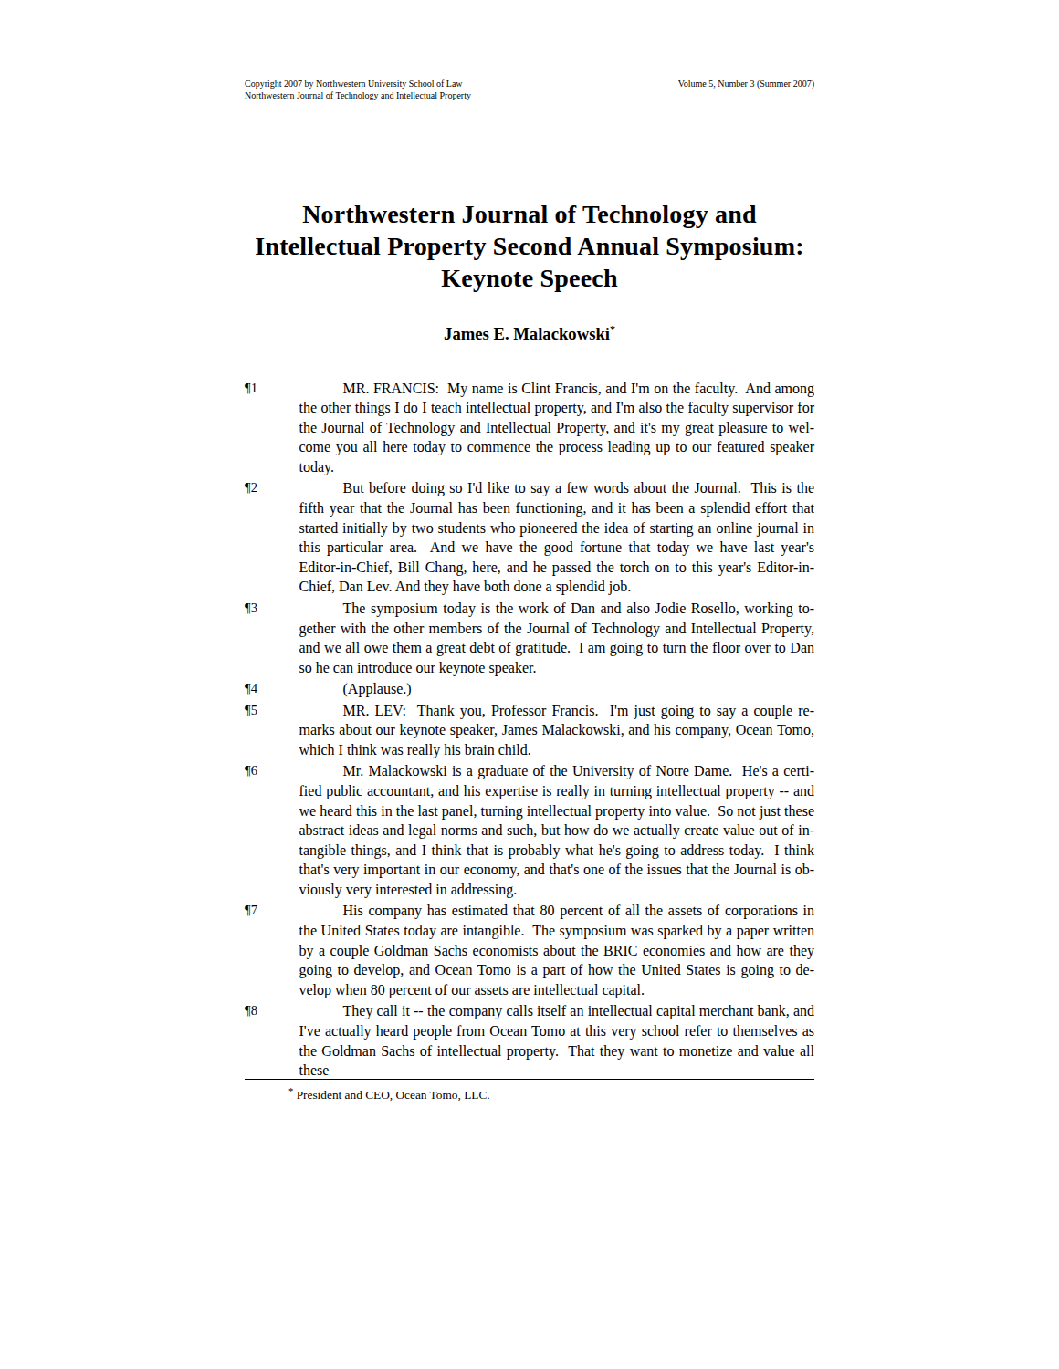Copyright 2007 by Northwestern University School of Law
Northwestern Journal of Technology and Intellectual Property
Volume 5, Number 3 (Summer 2007)
Northwestern Journal of Technology and
Intellectual Property Second Annual Symposium:
Keynote Speech
James E. Malackowski*
¶1
MR. FRANCIS: My name is Clint Francis, and I'm on the faculty. And among the other things I do I teach intellectual property, and I'm also the faculty supervisor for the Journal of Technology and Intellectual Property, and it's my great pleasure to welcome you all here today to commence the process leading up to our featured speaker today.
¶2
But before doing so I'd like to say a few words about the Journal. This is the fifth year that the Journal has been functioning, and it has been a splendid effort that started initially by two students who pioneered the idea of starting an online journal in this particular area. And we have the good fortune that today we have last year's Editor-in-Chief, Bill Chang, here, and he passed the torch on to this year's Editor-in-Chief, Dan Lev. And they have both done a splendid job.
¶3
The symposium today is the work of Dan and also Jodie Rosello, working together with the other members of the Journal of Technology and Intellectual Property, and we all owe them a great debt of gratitude. I am going to turn the floor over to Dan so he can introduce our keynote speaker.
¶4
(Applause.)
¶5
MR. LEV: Thank you, Professor Francis. I'm just going to say a couple remarks about our keynote speaker, James Malackowski, and his company, Ocean Tomo, which I think was really his brain child.
¶6
Mr. Malackowski is a graduate of the University of Notre Dame. He's a certified public accountant, and his expertise is really in turning intellectual property -- and we heard this in the last panel, turning intellectual property into value. So not just these abstract ideas and legal norms and such, but how do we actually create value out of intangible things, and I think that is probably what he's going to address today. I think that's very important in our economy, and that's one of the issues that the Journal is obviously very interested in addressing.
¶7
His company has estimated that 80 percent of all the assets of corporations in the United States today are intangible. The symposium was sparked by a paper written by a couple Goldman Sachs economists about the BRIC economies and how are they going to develop, and Ocean Tomo is a part of how the United States is going to develop when 80 percent of our assets are intellectual capital.
¶8
They call it -- the company calls itself an intellectual capital merchant bank, and I've actually heard people from Ocean Tomo at this very school refer to themselves as the Goldman Sachs of intellectual property. That they want to monetize and value all these
* President and CEO, Ocean Tomo, LLC.